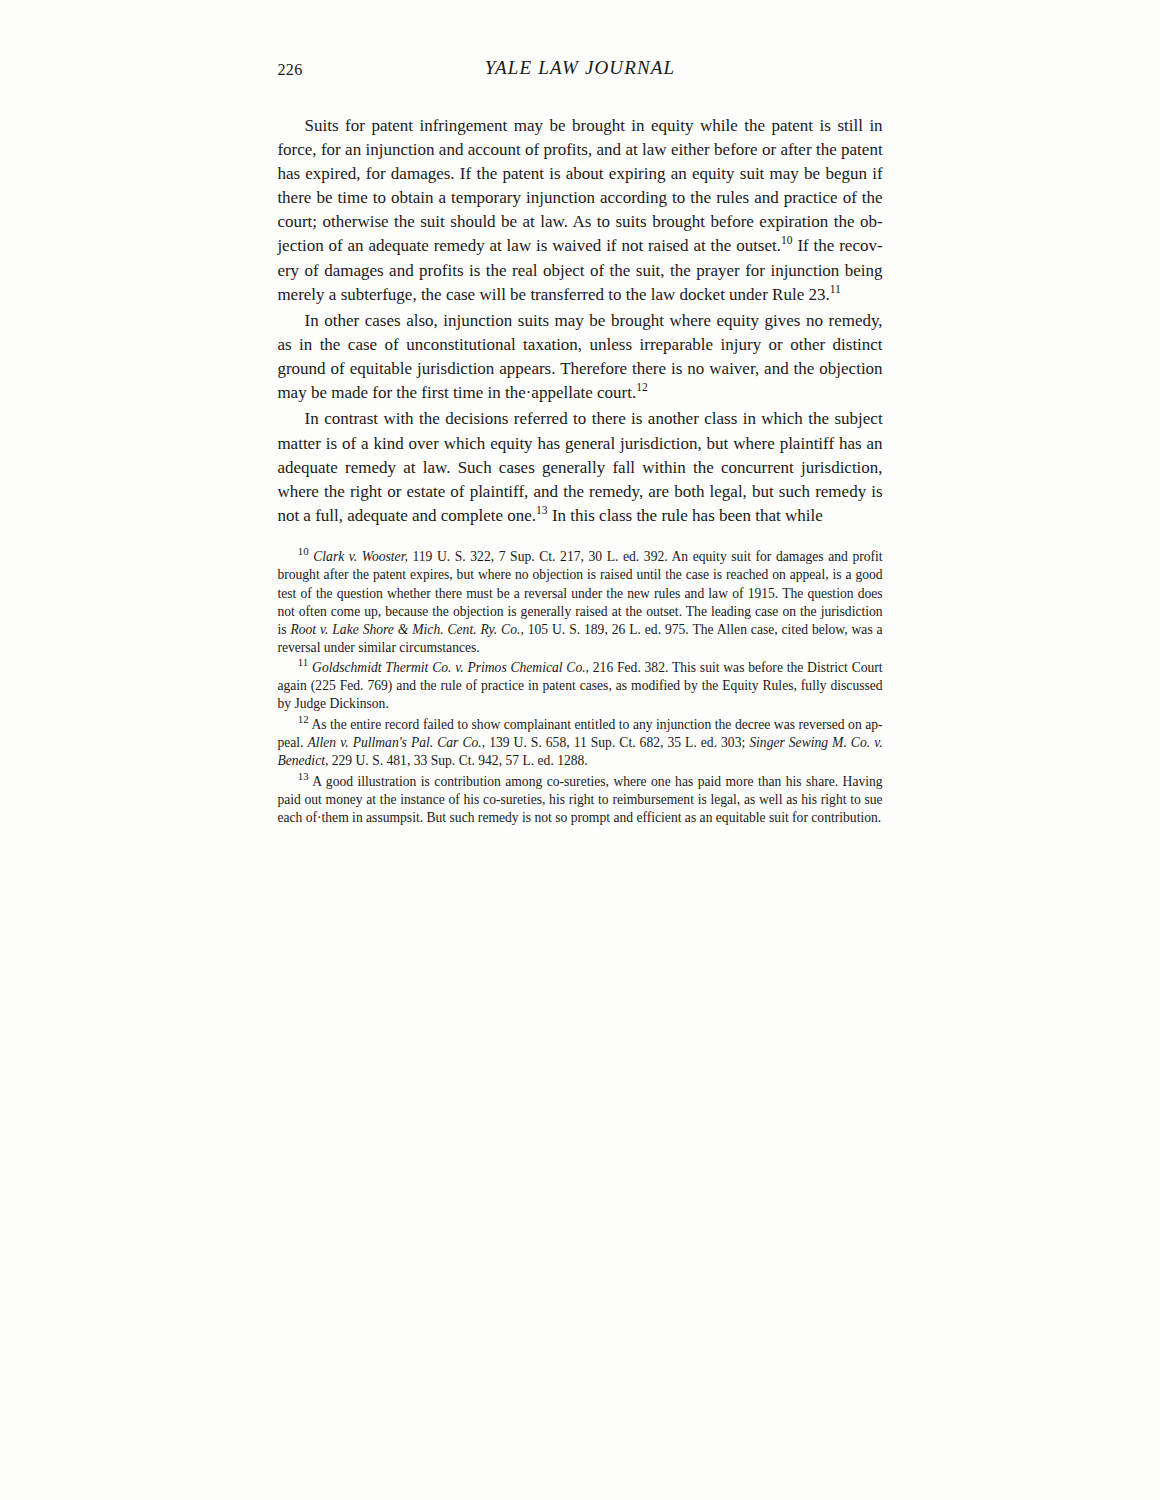226 YALE LAW JOURNAL
Suits for patent infringement may be brought in equity while the patent is still in force, for an injunction and account of profits, and at law either before or after the patent has expired, for damages. If the patent is about expiring an equity suit may be begun if there be time to obtain a temporary injunction according to the rules and practice of the court; otherwise the suit should be at law. As to suits brought before expiration the objection of an adequate remedy at law is waived if not raised at the outset.10 If the recovery of damages and profits is the real object of the suit, the prayer for injunction being merely a subterfuge, the case will be transferred to the law docket under Rule 23.11
In other cases also, injunction suits may be brought where equity gives no remedy, as in the case of unconstitutional taxation, unless irreparable injury or other distinct ground of equitable jurisdiction appears. Therefore there is no waiver, and the objection may be made for the first time in the·appellate court.12
In contrast with the decisions referred to there is another class in which the subject matter is of a kind over which equity has general jurisdiction, but where plaintiff has an adequate remedy at law. Such cases generally fall within the concurrent jurisdiction, where the right or estate of plaintiff, and the remedy, are both legal, but such remedy is not a full, adequate and complete one.13 In this class the rule has been that while
10 Clark v. Wooster, 119 U. S. 322, 7 Sup. Ct. 217, 30 L. ed. 392. An equity suit for damages and profit brought after the patent expires, but where no objection is raised until the case is reached on appeal, is a good test of the question whether there must be a reversal under the new rules and law of 1915. The question does not often come up, because the objection is generally raised at the outset. The leading case on the jurisdiction is Root v. Lake Shore & Mich. Cent. Ry. Co., 105 U. S. 189, 26 L. ed. 975. The Allen case, cited below, was a reversal under similar circumstances.
11 Goldschmidt Thermit Co. v. Primos Chemical Co., 216 Fed. 382. This suit was before the District Court again (225 Fed. 769) and the rule of practice in patent cases, as modified by the Equity Rules, fully discussed by Judge Dickinson.
12 As the entire record failed to show complainant entitled to any injunction the decree was reversed on appeal. Allen v. Pullman's Pal. Car Co., 139 U. S. 658, 11 Sup. Ct. 682, 35 L. ed. 303; Singer Sewing M. Co. v. Benedict, 229 U. S. 481, 33 Sup. Ct. 942, 57 L. ed. 1288.
13 A good illustration is contribution among co-sureties, where one has paid more than his share. Having paid out money at the instance of his co-sureties, his right to reimbursement is legal, as well as his right to sue each of·them in assumpsit. But such remedy is not so prompt and efficient as an equitable suit for contribution.